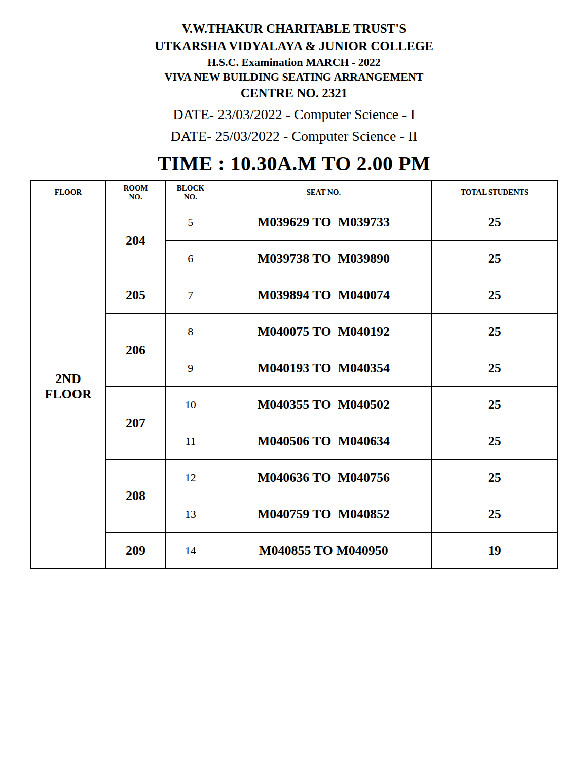V.W.THAKUR CHARITABLE TRUST'S
UTKARSHA VIDYALAYA & JUNIOR COLLEGE
H.S.C. Examination MARCH - 2022
VIVA NEW BUILDING SEATING ARRANGEMENT
CENTRE NO. 2321
DATE- 23/03/2022 - Computer Science - I
DATE- 25/03/2022 - Computer Science - II
TIME : 10.30A.M TO 2.00 PM
| FLOOR | ROOM NO. | BLOCK NO. | SEAT NO. | TOTAL STUDENTS |
| --- | --- | --- | --- | --- |
| 2ND FLOOR | 204 | 5 | M039629 TO M039733 | 25 |
| 6 | M039738 TO M039890 | 25 |
| 205 | 7 | M039894 TO M040074 | 25 |
| 206 | 8 | M040075 TO M040192 | 25 |
| 9 | M040193 TO M040354 | 25 |
| 207 | 10 | M040355 TO M040502 | 25 |
| 11 | M040506 TO M040634 | 25 |
| 208 | 12 | M040636 TO M040756 | 25 |
| 13 | M040759 TO M040852 | 25 |
| 209 | 14 | M040855 TO M040950 | 19 |